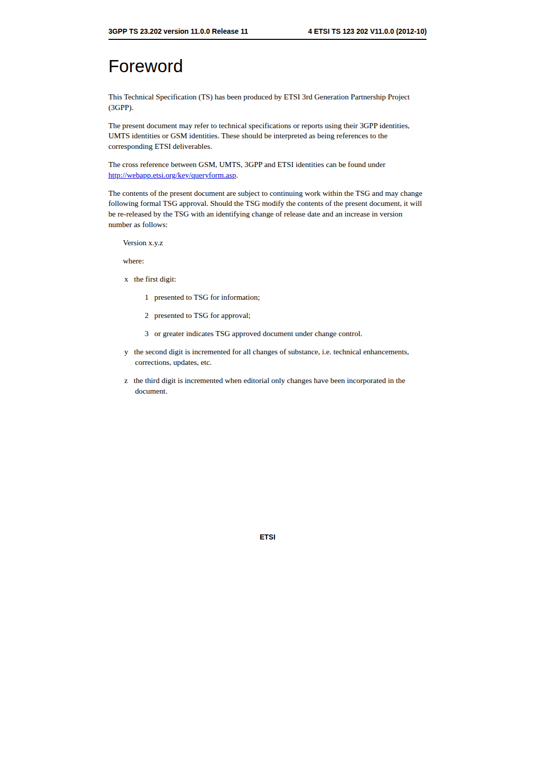3GPP TS 23.202 version 11.0.0 Release 11 4 ETSI TS 123 202 V11.0.0 (2012-10)
Foreword
This Technical Specification (TS) has been produced by ETSI 3rd Generation Partnership Project (3GPP).
The present document may refer to technical specifications or reports using their 3GPP identities, UMTS identities or GSM identities. These should be interpreted as being references to the corresponding ETSI deliverables.
The cross reference between GSM, UMTS, 3GPP and ETSI identities can be found under http://webapp.etsi.org/key/queryform.asp.
The contents of the present document are subject to continuing work within the TSG and may change following formal TSG approval. Should the TSG modify the contents of the present document, it will be re-released by the TSG with an identifying change of release date and an increase in version number as follows:
Version x.y.z
where:
x the first digit:
1 presented to TSG for information;
2 presented to TSG for approval;
3 or greater indicates TSG approved document under change control.
y the second digit is incremented for all changes of substance, i.e. technical enhancements, corrections, updates, etc.
z the third digit is incremented when editorial only changes have been incorporated in the document.
ETSI